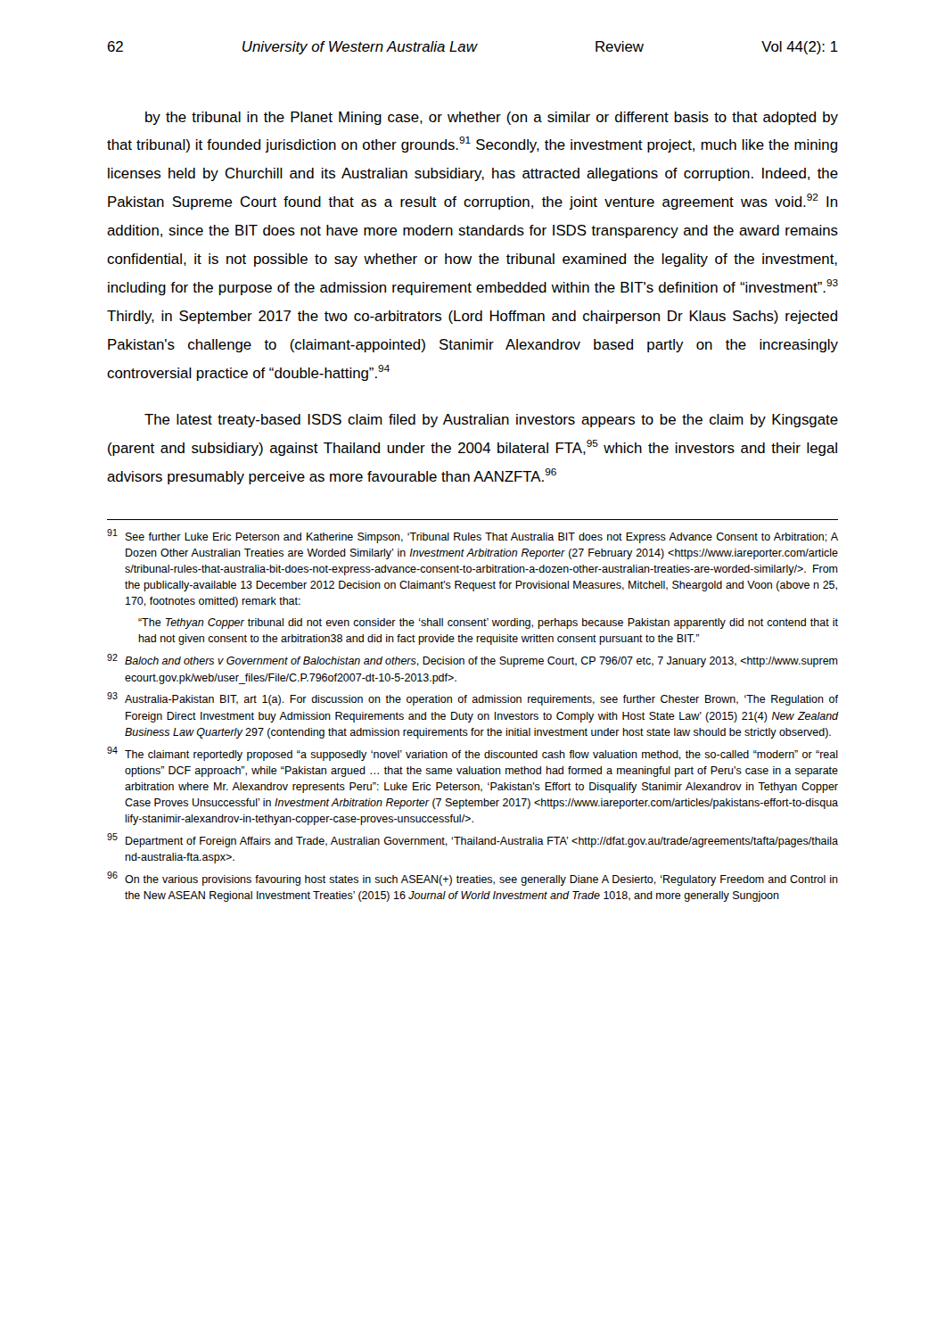62 University of Western Australia Law Review Vol 44(2): 1
by the tribunal in the Planet Mining case, or whether (on a similar or different basis to that adopted by that tribunal) it founded jurisdiction on other grounds.91 Secondly, the investment project, much like the mining licenses held by Churchill and its Australian subsidiary, has attracted allegations of corruption. Indeed, the Pakistan Supreme Court found that as a result of corruption, the joint venture agreement was void.92 In addition, since the BIT does not have more modern standards for ISDS transparency and the award remains confidential, it is not possible to say whether or how the tribunal examined the legality of the investment, including for the purpose of the admission requirement embedded within the BIT's definition of “investment”.93 Thirdly, in September 2017 the two co-arbitrators (Lord Hoffman and chairperson Dr Klaus Sachs) rejected Pakistan's challenge to (claimant-appointed) Stanimir Alexandrov based partly on the increasingly controversial practice of “double-hatting”.94
The latest treaty-based ISDS claim filed by Australian investors appears to be the claim by Kingsgate (parent and subsidiary) against Thailand under the 2004 bilateral FTA,95 which the investors and their legal advisors presumably perceive as more favourable than AANZFTA.96
See further Luke Eric Peterson and Katherine Simpson, ‘Tribunal Rules That Australia BIT does not Express Advance Consent to Arbitration; A Dozen Other Australian Treaties are Worded Similarly’ in Investment Arbitration Reporter (27 February 2014) <https://www.iareporter.com/articles/tribunal-rules-that-australia-bit-does-not-express-advance-consent-to-arbitration-a-dozen-other-australian-treaties-are-worded-similarly/>. From the publically-available 13 December 2012 Decision on Claimant's Request for Provisional Measures, Mitchell, Sheargold and Voon (above n 25, 170, footnotes omitted) remark that:
“The Tethyan Copper tribunal did not even consider the ‘shall consent’ wording, perhaps because Pakistan apparently did not contend that it had not given consent to the arbitration38 and did in fact provide the requisite written consent pursuant to the BIT.”
Baloch and others v Government of Balochistan and others, Decision of the Supreme Court, CP 796/07 etc, 7 January 2013, <http://www.supremecourt.gov.pk/web/user_files/File/C.P.796of2007-dt-10-5-2013.pdf>.
Australia-Pakistan BIT, art 1(a). For discussion on the operation of admission requirements, see further Chester Brown, ‘The Regulation of Foreign Direct Investment buy Admission Requirements and the Duty on Investors to Comply with Host State Law’ (2015) 21(4) New Zealand Business Law Quarterly 297 (contending that admission requirements for the initial investment under host state law should be strictly observed).
The claimant reportedly proposed “a supposedly ‘novel’ variation of the discounted cash flow valuation method, the so-called “modern” or “real options” DCF approach”, while “Pakistan argued … that the same valuation method had formed a meaningful part of Peru's case in a separate arbitration where Mr. Alexandrov represents Peru”: Luke Eric Peterson, ‘Pakistan's Effort to Disqualify Stanimir Alexandrov in Tethyan Copper Case Proves Unsuccessful’ in Investment Arbitration Reporter (7 September 2017) <https://www.iareporter.com/articles/pakistans-effort-to-disqualify-stanimir-alexandrov-in-tethyan-copper-case-proves-unsuccessful/>.
Department of Foreign Affairs and Trade, Australian Government, ‘Thailand-Australia FTA’ <http://dfat.gov.au/trade/agreements/tafta/pages/thailand-australia-fta.aspx>.
On the various provisions favouring host states in such ASEAN(+) treaties, see generally Diane A Desierto, ‘Regulatory Freedom and Control in the New ASEAN Regional Investment Treaties’ (2015) 16 Journal of World Investment and Trade 1018, and more generally Sungjoon